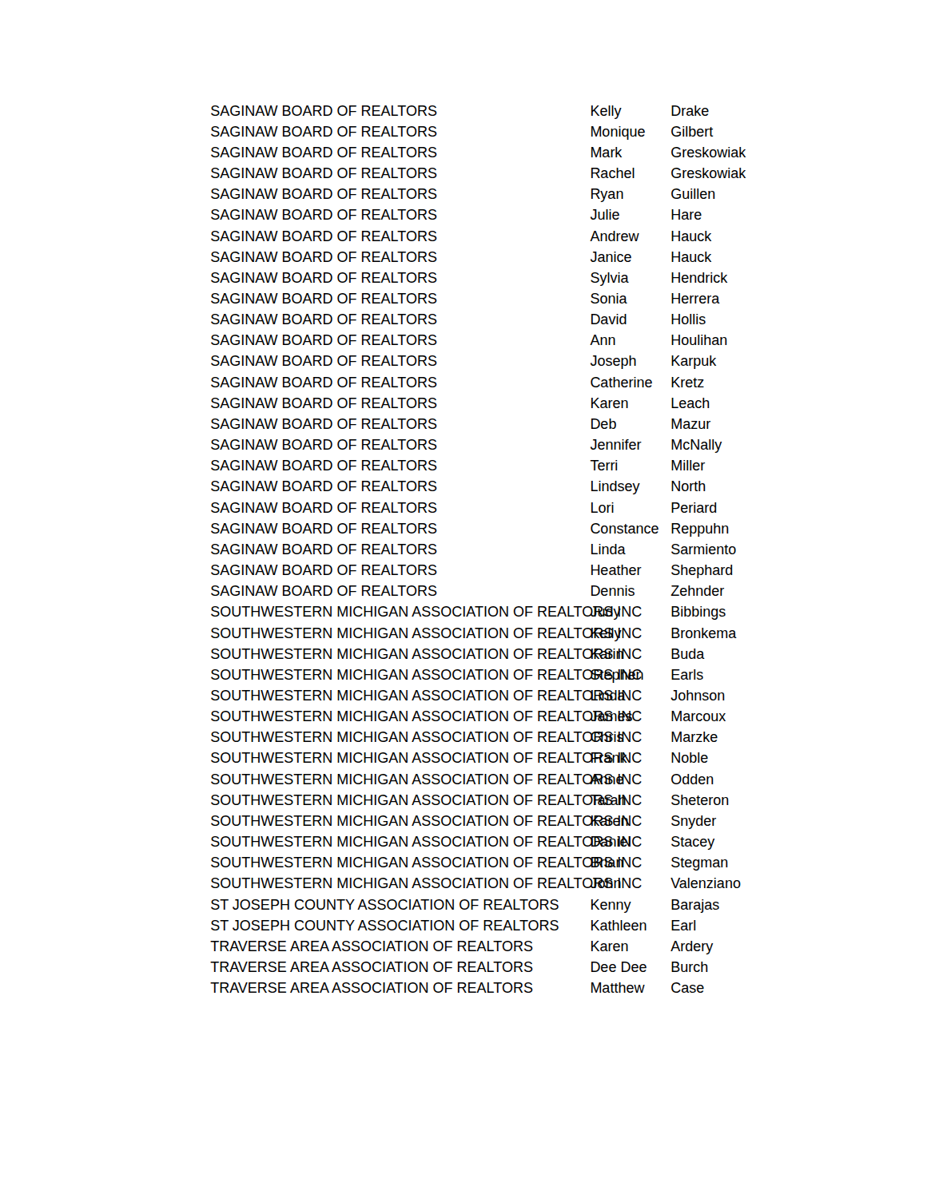| SAGINAW BOARD OF REALTORS | Kelly | Drake |
| SAGINAW BOARD OF REALTORS | Monique | Gilbert |
| SAGINAW BOARD OF REALTORS | Mark | Greskowiak |
| SAGINAW BOARD OF REALTORS | Rachel | Greskowiak |
| SAGINAW BOARD OF REALTORS | Ryan | Guillen |
| SAGINAW BOARD OF REALTORS | Julie | Hare |
| SAGINAW BOARD OF REALTORS | Andrew | Hauck |
| SAGINAW BOARD OF REALTORS | Janice | Hauck |
| SAGINAW BOARD OF REALTORS | Sylvia | Hendrick |
| SAGINAW BOARD OF REALTORS | Sonia | Herrera |
| SAGINAW BOARD OF REALTORS | David | Hollis |
| SAGINAW BOARD OF REALTORS | Ann | Houlihan |
| SAGINAW BOARD OF REALTORS | Joseph | Karpuk |
| SAGINAW BOARD OF REALTORS | Catherine | Kretz |
| SAGINAW BOARD OF REALTORS | Karen | Leach |
| SAGINAW BOARD OF REALTORS | Deb | Mazur |
| SAGINAW BOARD OF REALTORS | Jennifer | McNally |
| SAGINAW BOARD OF REALTORS | Terri | Miller |
| SAGINAW BOARD OF REALTORS | Lindsey | North |
| SAGINAW BOARD OF REALTORS | Lori | Periard |
| SAGINAW BOARD OF REALTORS | Constance | Reppuhn |
| SAGINAW BOARD OF REALTORS | Linda | Sarmiento |
| SAGINAW BOARD OF REALTORS | Heather | Shephard |
| SAGINAW BOARD OF REALTORS | Dennis | Zehnder |
| SOUTHWESTERN MICHIGAN ASSOCIATION OF REALTORS INC | Judy | Bibbings |
| SOUTHWESTERN MICHIGAN ASSOCIATION OF REALTORS INC | Kelly | Bronkema |
| SOUTHWESTERN MICHIGAN ASSOCIATION OF REALTORS INC | Karin | Buda |
| SOUTHWESTERN MICHIGAN ASSOCIATION OF REALTORS INC | Stephen | Earls |
| SOUTHWESTERN MICHIGAN ASSOCIATION OF REALTORS INC | Linda | Johnson |
| SOUTHWESTERN MICHIGAN ASSOCIATION OF REALTORS INC | James | Marcoux |
| SOUTHWESTERN MICHIGAN ASSOCIATION OF REALTORS INC | Chris | Marzke |
| SOUTHWESTERN MICHIGAN ASSOCIATION OF REALTORS INC | Frank | Noble |
| SOUTHWESTERN MICHIGAN ASSOCIATION OF REALTORS INC | Anne | Odden |
| SOUTHWESTERN MICHIGAN ASSOCIATION OF REALTORS INC | Tarah | Sheteron |
| SOUTHWESTERN MICHIGAN ASSOCIATION OF REALTORS INC | Karen | Snyder |
| SOUTHWESTERN MICHIGAN ASSOCIATION OF REALTORS INC | Daniel | Stacey |
| SOUTHWESTERN MICHIGAN ASSOCIATION OF REALTORS INC | Brian | Stegman |
| SOUTHWESTERN MICHIGAN ASSOCIATION OF REALTORS INC | John | Valenziano |
| ST JOSEPH COUNTY ASSOCIATION OF REALTORS | Kenny | Barajas |
| ST JOSEPH COUNTY ASSOCIATION OF REALTORS | Kathleen | Earl |
| TRAVERSE AREA ASSOCIATION OF REALTORS | Karen | Ardery |
| TRAVERSE AREA ASSOCIATION OF REALTORS | Dee Dee | Burch |
| TRAVERSE AREA ASSOCIATION OF REALTORS | Matthew | Case |